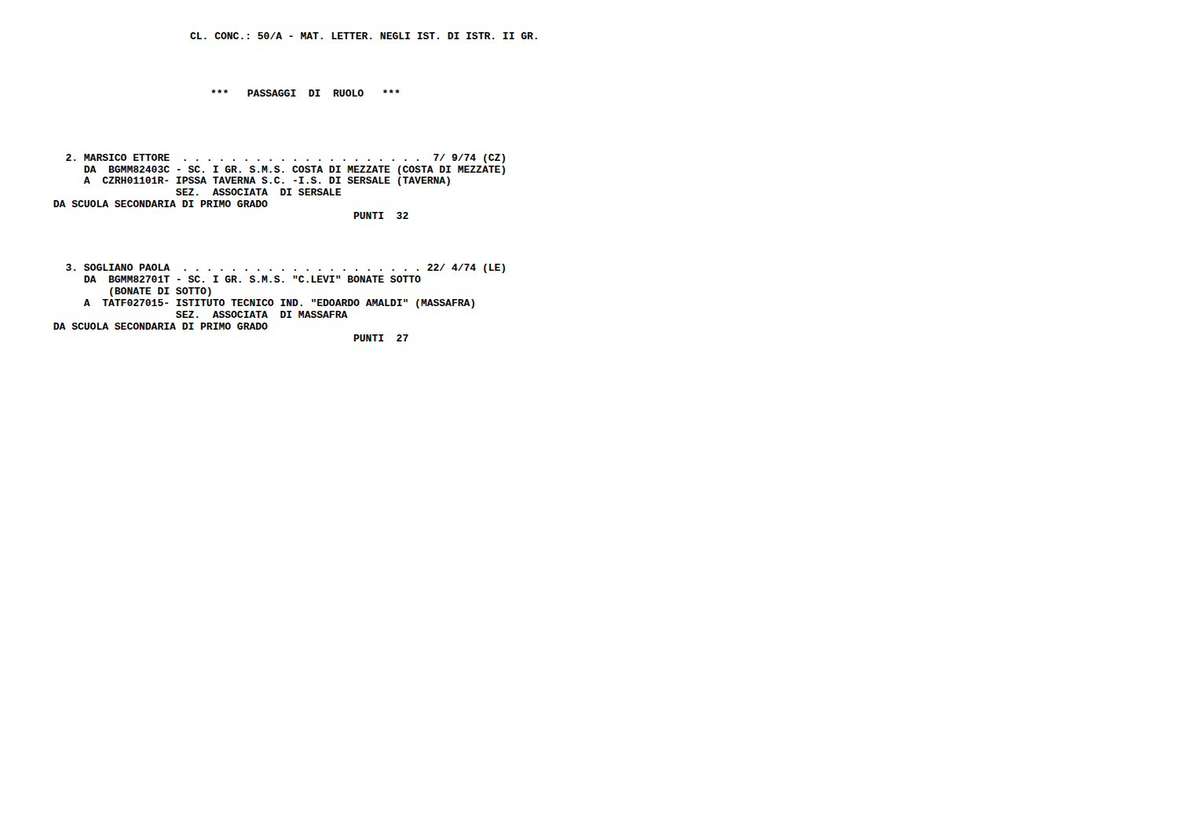CL. CONC.: 50/A - MAT. LETTER. NEGLI IST. DI ISTR. II GR.
*** PASSAGGI DI RUOLO ***
2. MARSICO ETTORE . . . . . . . . . . . . . . . . . . . . 7/ 9/74 (CZ) DA BGMM82403C - SC. I GR. S.M.S. COSTA DI MEZZATE (COSTA DI MEZZATE) A CZRH01101R- IPSSA TAVERNA S.C. -I.S. DI SERSALE (TAVERNA) SEZ. ASSOCIATA DI SERSALE DA SCUOLA SECONDARIA DI PRIMO GRADO PUNTI 32
3. SOGLIANO PAOLA . . . . . . . . . . . . . . . . . . . . 22/ 4/74 (LE) DA BGMM82701T - SC. I GR. S.M.S. "C.LEVI" BONATE SOTTO (BONATE DI SOTTO) A TATF027015- ISTITUTO TECNICO IND. "EDOARDO AMALDI" (MASSAFRA) SEZ. ASSOCIATA DI MASSAFRA DA SCUOLA SECONDARIA DI PRIMO GRADO PUNTI 27